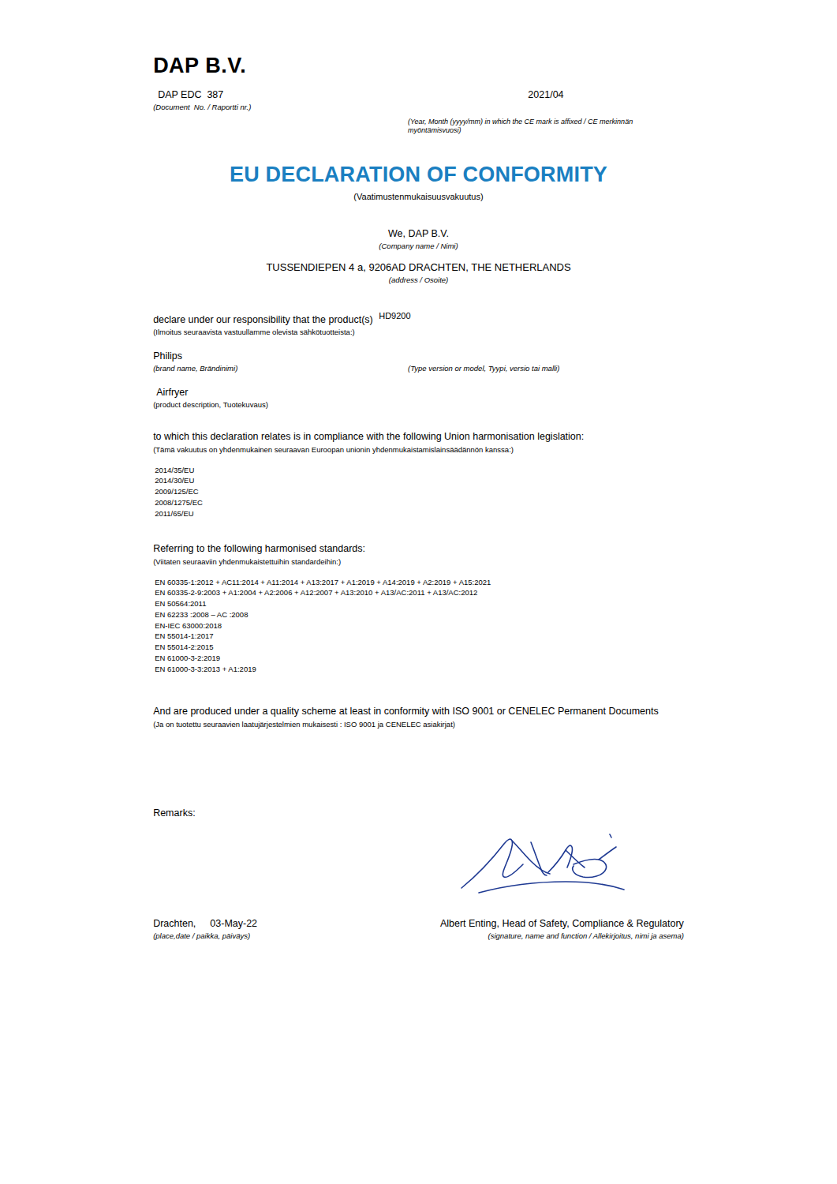DAP B.V.
DAP EDC 387
(Document No. / Raportti nr.)
2021/04
(Year, Month (yyyy/mm) in which the CE mark is affixed / CE merkinnän myöntämisvuosi)
EU DECLARATION OF CONFORMITY
(Vaatimustenmukaisuusvakuutus)
We, DAP B.V.
(Company name / Nimi)
TUSSENDIEPEN 4 a, 9206AD DRACHTEN, THE NETHERLANDS
(address / Osoite)
declare under our responsibility that the product(s) HD9200
(Ilmoitus seuraavista vastuullamme olevista sähkötuotteista:)
Philips
(brand name, Brändinimi)
(Type version or model, Tyypi, versio tai malli)
Airfryer
(product description, Tuotekuvaus)
to which this declaration relates is in compliance with the following Union harmonisation legislation:
(Tämä vakuutus on yhdenmukainen seuraavan Euroopan unionin yhdenmukaistamislainsäädännön kanssa:)
2014/35/EU
2014/30/EU
2009/125/EC
2008/1275/EC
2011/65/EU
Referring to the following harmonised standards:
(Viitaten seuraaviin yhdenmukaistettuihin standardeihin:)
EN 60335-1:2012 + AC11:2014 + A11:2014 + A13:2017 + A1:2019 + A14:2019 + A2:2019 + A15:2021
EN 60335-2-9:2003 + A1:2004 + A2:2006 + A12:2007 + A13:2010 + A13/AC:2011 + A13/AC:2012
EN 50564:2011
EN 62233 :2008 – AC :2008
EN-IEC 63000:2018
EN 55014-1:2017
EN 55014-2:2015
EN 61000-3-2:2019
EN 61000-3-3:2013 + A1:2019
And are produced under a quality scheme at least in conformity with ISO 9001 or CENELEC Permanent Documents
(Ja on tuotettu seuraavien laatujärjestelmien mukaisesti : ISO 9001 ja CENELEC asiakirjat)
Remarks:
Drachten,03-May-22
(place,date / paikka, päiväys)
Albert Enting, Head of Safety, Compliance & Regulatory
(signature, name and function / Allekirjoitus, nimi ja asema)